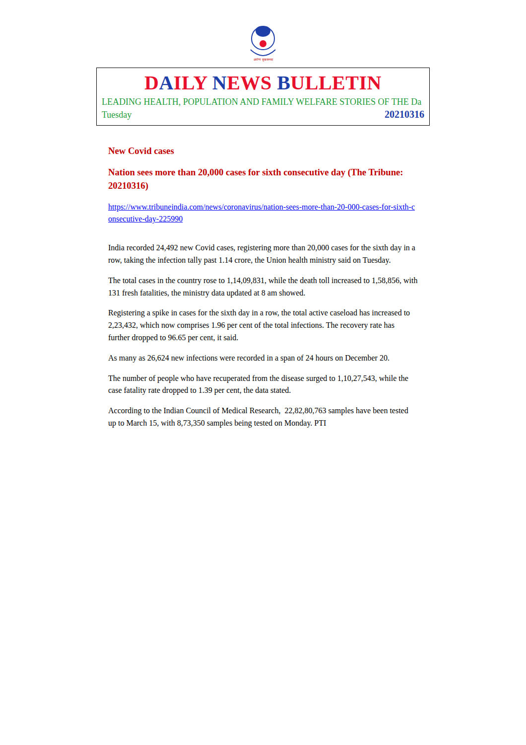आरोग्यं सुखसम्पदा
DAILY NEWS BULLETIN
LEADING HEALTH, POPULATION AND FAMILY WELFARE STORIES OF THE Da
Tuesday 20210316
New Covid cases
Nation sees more than 20,000 cases for sixth consecutive day (The Tribune: 20210316)
https://www.tribuneindia.com/news/coronavirus/nation-sees-more-than-20-000-cases-for-sixth-consecutive-day-225990
India recorded 24,492 new Covid cases, registering more than 20,000 cases for the sixth day in a row, taking the infection tally past 1.14 crore, the Union health ministry said on Tuesday.
The total cases in the country rose to 1,14,09,831, while the death toll increased to 1,58,856, with 131 fresh fatalities, the ministry data updated at 8 am showed.
Registering a spike in cases for the sixth day in a row, the total active caseload has increased to 2,23,432, which now comprises 1.96 per cent of the total infections. The recovery rate has further dropped to 96.65 per cent, it said.
As many as 26,624 new infections were recorded in a span of 24 hours on December 20.
The number of people who have recuperated from the disease surged to 1,10,27,543, while the case fatality rate dropped to 1.39 per cent, the data stated.
According to the Indian Council of Medical Research, 22,82,80,763 samples have been tested up to March 15, with 8,73,350 samples being tested on Monday. PTI